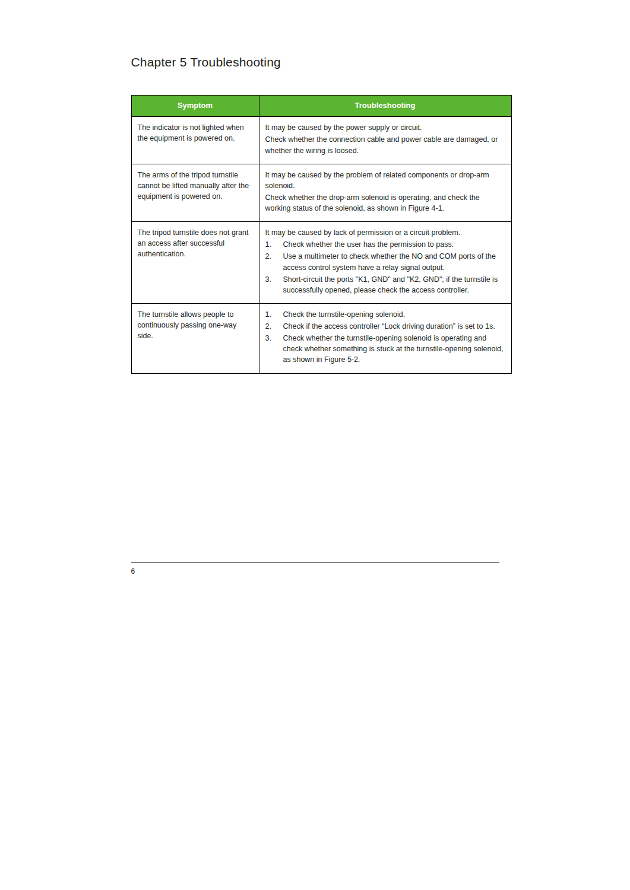Chapter 5 Troubleshooting
| Symptom | Troubleshooting |
| --- | --- |
| The indicator is not lighted when the equipment is powered on. | It may be caused by the power supply or circuit. Check whether the connection cable and power cable are damaged, or whether the wiring is loosed. |
| The arms of the tripod turnstile cannot be lifted manually after the equipment is powered on. | It may be caused by the problem of related components or drop-arm solenoid. Check whether the drop-arm solenoid is operating, and check the working status of the solenoid, as shown in Figure 4-1. |
| The tripod turnstile does not grant an access after successful authentication. | It may be caused by lack of permission or a circuit problem. 1. Check whether the user has the permission to pass. 2. Use a multimeter to check whether the NO and COM ports of the access control system have a relay signal output. 3. Short-circuit the ports "K1, GND" and "K2, GND"; if the turnstile is successfully opened, please check the access controller. |
| The turnstile allows people to continuously passing one-way side. | 1. Check the turnstile-opening solenoid. 2. Check if the access controller “Lock driving duration” is set to 1s. 3. Check whether the turnstile-opening solenoid is operating and check whether something is stuck at the turnstile-opening solenoid, as shown in Figure 5-2. |
6